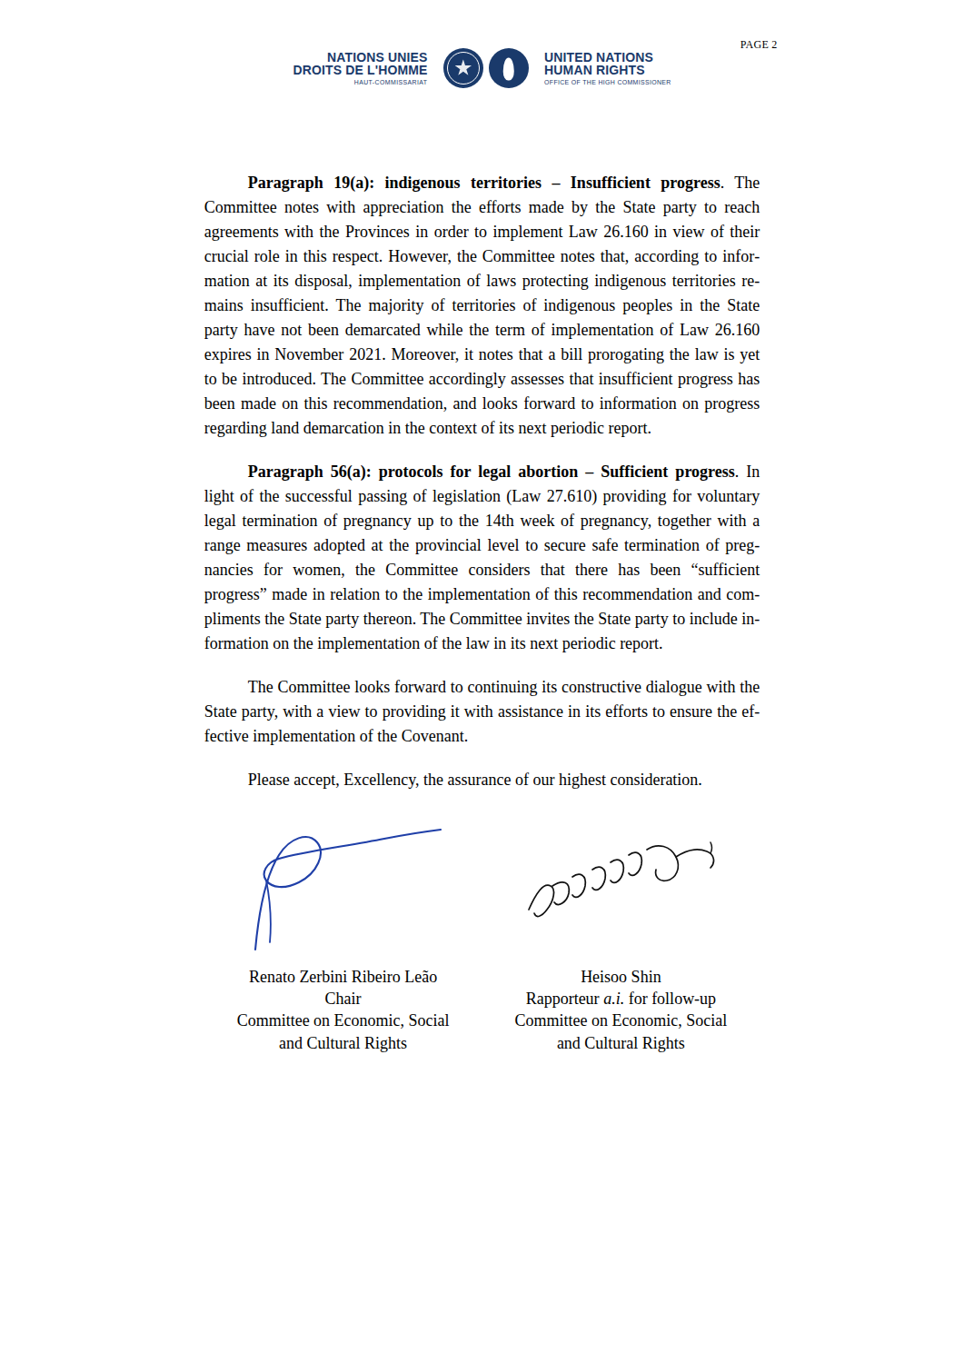PAGE 2
NATIONS UNIES
DROITS DE L'HOMME
HAUT-COMMISSARIAT
UNITED NATIONS
HUMAN RIGHTS
OFFICE OF THE HIGH COMMISSIONER
Paragraph 19(a): indigenous territories – Insufficient progress. The Committee notes with appreciation the efforts made by the State party to reach agreements with the Provinces in order to implement Law 26.160 in view of their crucial role in this respect. However, the Committee notes that, according to information at its disposal, implementation of laws protecting indigenous territories remains insufficient. The majority of territories of indigenous peoples in the State party have not been demarcated while the term of implementation of Law 26.160 expires in November 2021. Moreover, it notes that a bill prorogating the law is yet to be introduced. The Committee accordingly assesses that insufficient progress has been made on this recommendation, and looks forward to information on progress regarding land demarcation in the context of its next periodic report.
Paragraph 56(a): protocols for legal abortion – Sufficient progress. In light of the successful passing of legislation (Law 27.610) providing for voluntary legal termination of pregnancy up to the 14th week of pregnancy, together with a range measures adopted at the provincial level to secure safe termination of pregnancies for women, the Committee considers that there has been “sufficient progress” made in relation to the implementation of this recommendation and compliments the State party thereon. The Committee invites the State party to include information on the implementation of the law in its next periodic report.
The Committee looks forward to continuing its constructive dialogue with the State party, with a view to providing it with assistance in its efforts to ensure the effective implementation of the Covenant.
Please accept, Excellency, the assurance of our highest consideration.
| Renato Zerbini Ribeiro Leão Chair Committee on Economic, Social and Cultural Rights | Heisoo Shin Rapporteur a.i. for follow-up Committee on Economic, Social and Cultural Rights |